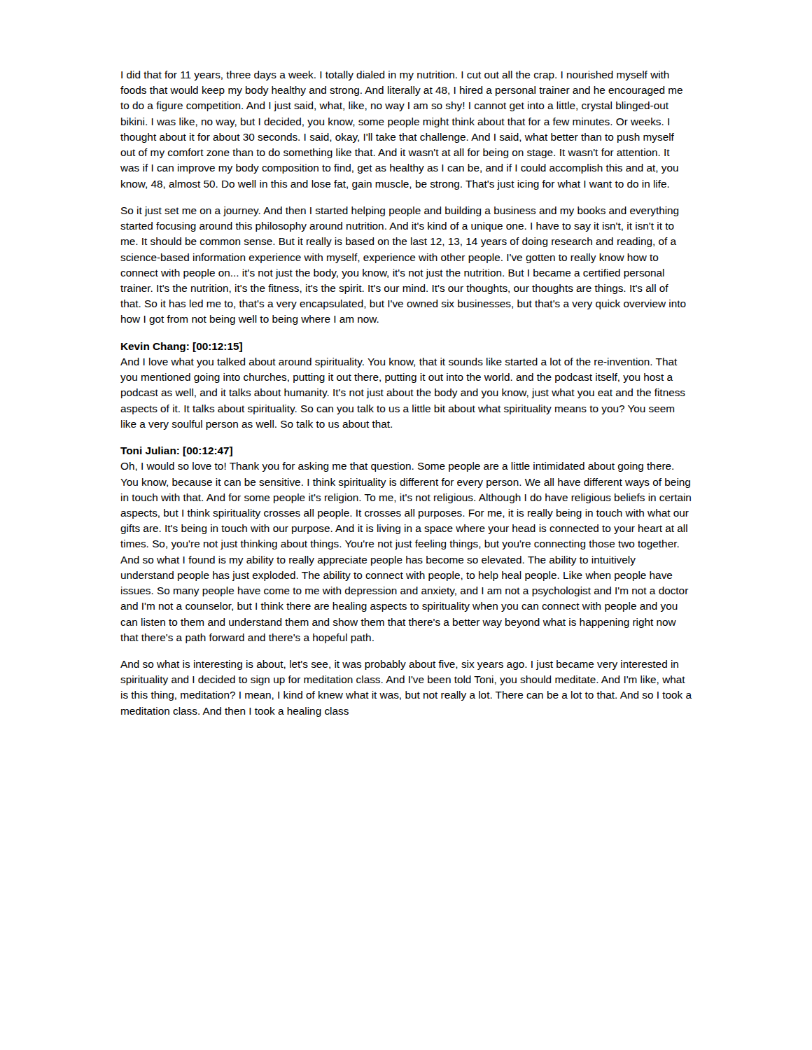I did that for 11 years, three days a week. I totally dialed in my nutrition. I cut out all the crap. I nourished myself with foods that would keep my body healthy and strong. And literally at 48, I hired a personal trainer and he encouraged me to do a figure competition. And I just said, what, like, no way I am so shy! I cannot get into a little, crystal blinged-out bikini. I was like, no way, but I decided, you know, some people might think about that for a few minutes. Or weeks. I thought about it for about 30 seconds. I said, okay, I'll take that challenge. And I said, what better than to push myself out of my comfort zone than to do something like that. And it wasn't at all for being on stage. It wasn't for attention. It was if I can improve my body composition to find, get as healthy as I can be, and if I could accomplish this and at, you know, 48, almost 50. Do well in this and lose fat, gain muscle, be strong. That's just icing for what I want to do in life.
So it just set me on a journey. And then I started helping people and building a business and my books and everything started focusing around this philosophy around nutrition. And it's kind of a unique one. I have to say it isn't, it isn't it to me. It should be common sense. But it really is based on the last 12, 13, 14 years of doing research and reading, of a science-based information experience with myself, experience with other people. I've gotten to really know how to connect with people on... it's not just the body, you know, it's not just the nutrition. But I became a certified personal trainer. It's the nutrition, it's the fitness, it's the spirit. It's our mind. It's our thoughts, our thoughts are things. It's all of that. So it has led me to, that's a very encapsulated, but I've owned six businesses, but that's a very quick overview into how I got from not being well to being where I am now.
Kevin Chang: [00:12:15]
And I love what you talked about around spirituality. You know, that it sounds like started a lot of the re-invention. That you mentioned going into churches, putting it out there, putting it out into the world. and the podcast itself, you host a podcast as well, and it talks about humanity. It's not just about the body and you know, just what you eat and the fitness aspects of it. It talks about spirituality. So can you talk to us a little bit about what spirituality means to you? You seem like a very soulful person as well. So talk to us about that.
Toni Julian: [00:12:47]
Oh, I would so love to! Thank you for asking me that question. Some people are a little intimidated about going there. You know, because it can be sensitive. I think spirituality is different for every person. We all have different ways of being in touch with that. And for some people it's religion. To me, it's not religious. Although I do have religious beliefs in certain aspects, but I think spirituality crosses all people. It crosses all purposes. For me, it is really being in touch with what our gifts are. It's being in touch with our purpose. And it is living in a space where your head is connected to your heart at all times. So, you're not just thinking about things. You're not just feeling things, but you're connecting those two together. And so what I found is my ability to really appreciate people has become so elevated. The ability to intuitively understand people has just exploded. The ability to connect with people, to help heal people. Like when people have issues. So many people have come to me with depression and anxiety, and I am not a psychologist and I'm not a doctor and I'm not a counselor, but I think there are healing aspects to spirituality when you can connect with people and you can listen to them and understand them and show them that there's a better way beyond what is happening right now that there's a path forward and there's a hopeful path.
And so what is interesting is about, let's see, it was probably about five, six years ago. I just became very interested in spirituality and I decided to sign up for meditation class. And I've been told Toni, you should meditate. And I'm like, what is this thing, meditation? I mean, I kind of knew what it was, but not really a lot. There can be a lot to that. And so I took a meditation class. And then I took a healing class